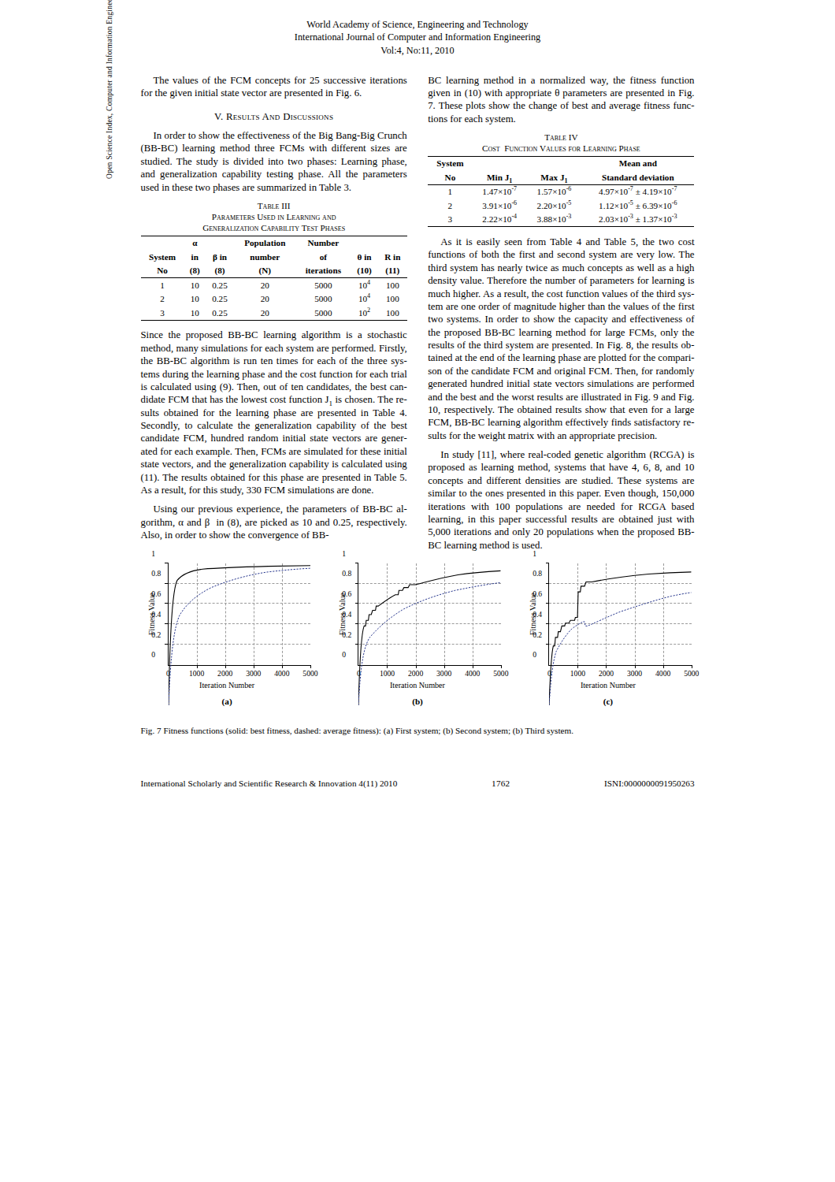World Academy of Science, Engineering and Technology
International Journal of Computer and Information Engineering
Vol:4, No:11, 2010
Open Science Index, Computer and Information Engineering Vol:4, No:11, 2010 publications.waset.org/14767/pdf
The values of the FCM concepts for 25 successive iterations for the given initial state vector are presented in Fig. 6.
V. Results And Discussions
In order to show the effectiveness of the Big Bang-Big Crunch (BB-BC) learning method three FCMs with different sizes are studied. The study is divided into two phases: Learning phase, and generalization capability testing phase. All the parameters used in these two phases are summarized in Table 3.
Table III
Parameters Used in Learning and
Generalization Capability Test Phases
| | α | | Population | Number | | |
| --- | --- | --- | --- | --- | --- | --- |
| System | in | β in | number | of | θ in | R in |
| No | (8) | (8) | (N) | iterations | (10) | (11) |
| 1 | 10 | 0.25 | 20 | 5000 | 10 4 | 100 |
| 2 | 10 | 0.25 | 20 | 5000 | 10 4 | 100 |
| 3 | 10 | 0.25 | 20 | 5000 | 10 2 | 100 |
Since the proposed BB-BC learning algorithm is a stochastic method, many simulations for each system are performed. Firstly, the BB-BC algorithm is run ten times for each of the three systems during the learning phase and the cost function for each trial is calculated using (9). Then, out of ten candidates, the best candidate FCM that has the lowest cost function J1 is chosen. The results obtained for the learning phase are presented in Table 4. Secondly, to calculate the generalization capability of the best candidate FCM, hundred random initial state vectors are generated for each example. Then, FCMs are simulated for these initial state vectors, and the generalization capability is calculated using (11). The results obtained for this phase are presented in Table 5. As a result, for this study, 330 FCM simulations are done.
Using our previous experience, the parameters of BB-BC algorithm, α and β in (8), are picked as 10 and 0.25, respectively. Also, in order to show the convergence of BB-
BC learning method in a normalized way, the fitness function given in (10) with appropriate θ parameters are presented in Fig. 7. These plots show the change of best and average fitness functions for each system.
Table IV
Cost Function Values for Learning Phase
| System | | Mean and |
| --- | --- | --- |
| No | Min J 1 | Max J 1 | Standard deviation |
| 1 | 1.47×10 -7 | 1.57×10 -6 | 4.97×10 -7 ± 4.19×10 -7 |
| 2 | 3.91×10 -6 | 2.20×10 -5 | 1.12×10 -5 ± 6.39×10 -6 |
| 3 | 2.22×10 -4 | 3.88×10 -3 | 2.03×10 -3 ± 1.37×10 -3 |
As it is easily seen from Table 4 and Table 5, the two cost functions of both the first and second system are very low. The third system has nearly twice as much concepts as well as a high density value. Therefore the number of parameters for learning is much higher. As a result, the cost function values of the third system are one order of magnitude higher than the values of the first two systems. In order to show the capacity and effectiveness of the proposed BB-BC learning method for large FCMs, only the results of the third system are presented. In Fig. 8, the results obtained at the end of the learning phase are plotted for the comparison of the candidate FCM and original FCM. Then, for randomly generated hundred initial state vectors simulations are performed and the best and the worst results are illustrated in Fig. 9 and Fig. 10, respectively. The obtained results show that even for a large FCM, BB-BC learning algorithm effectively finds satisfactory results for the weight matrix with an appropriate precision.
In study [11], where real-coded genetic algorithm (RCGA) is proposed as learning method, systems that have 4, 6, 8, and 10 concepts and different densities are studied. These systems are similar to the ones presented in this paper. Even though, 150,000 iterations with 100 populations are needed for RCGA based learning, in this paper successful results are obtained just with 5,000 iterations and only 20 populations when the proposed BB-BC learning method is used.
Fitness Value
0
0.2
0.4
0.6
0.8
1
0
1000
2000
3000
4000
5000
Iteration Number
(a)
Fitness Value
0
0.2
0.4
0.6
0.8
1
0
1000
2000
3000
4000
5000
Iteration Number
(b)
Fitness Value
0
0.2
0.4
0.6
0.8
1
0
1000
2000
3000
4000
5000
Iteration Number
(c)
Fig. 7 Fitness functions (solid: best fitness, dashed: average fitness): (a) First system; (b) Second system; (b) Third system.
International Scholarly and Scientific Research & Innovation 4(11) 2010
1762
ISNI:0000000091950263